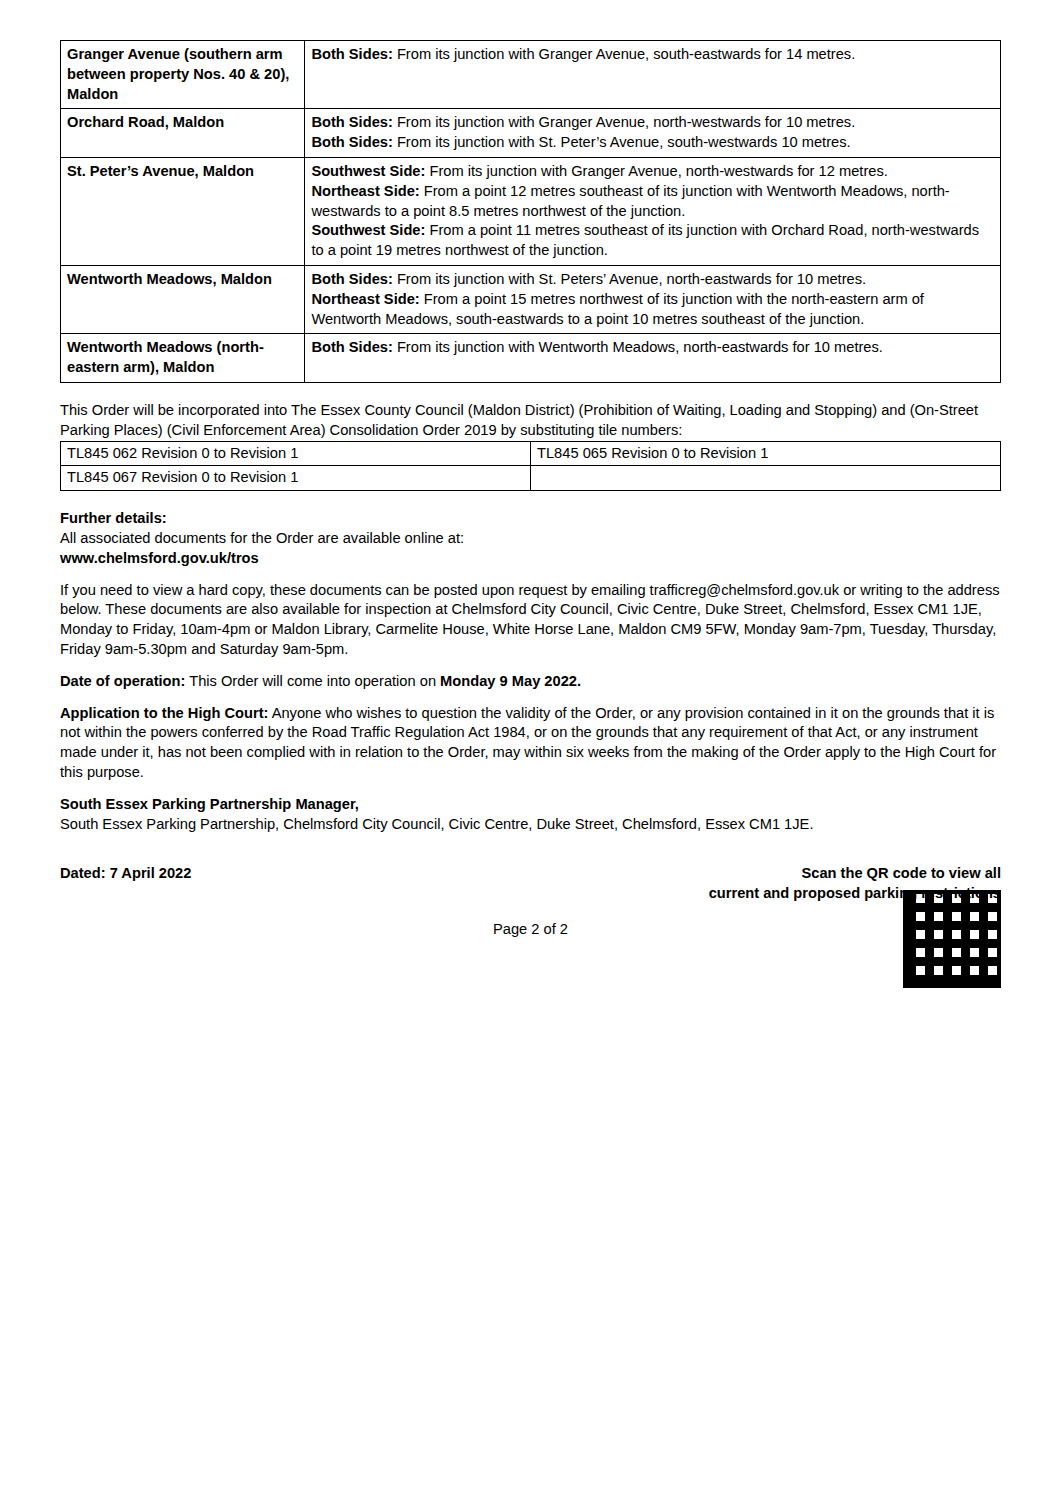| Granger Avenue (southern arm between property Nos. 40 & 20), Maldon | Both Sides: From its junction with Granger Avenue, south-eastwards for 14 metres. |
| Orchard Road, Maldon | Both Sides: From its junction with Granger Avenue, north-westwards for 10 metres. Both Sides: From its junction with St. Peter’s Avenue, south-westwards 10 metres. |
| St. Peter’s Avenue, Maldon | Southwest Side: From its junction with Granger Avenue, north-westwards for 12 metres. Northeast Side: From a point 12 metres southeast of its junction with Wentworth Meadows, north-westwards to a point 8.5 metres northwest of the junction. Southwest Side: From a point 11 metres southeast of its junction with Orchard Road, north-westwards to a point 19 metres northwest of the junction. |
| Wentworth Meadows, Maldon | Both Sides: From its junction with St. Peters’ Avenue, north-eastwards for 10 metres. Northeast Side: From a point 15 metres northwest of its junction with the north-eastern arm of Wentworth Meadows, south-eastwards to a point 10 metres southeast of the junction. |
| Wentworth Meadows (north-eastern arm), Maldon | Both Sides: From its junction with Wentworth Meadows, north-eastwards for 10 metres. |
This Order will be incorporated into The Essex County Council (Maldon District) (Prohibition of Waiting, Loading and Stopping) and (On-Street Parking Places) (Civil Enforcement Area) Consolidation Order 2019 by substituting tile numbers:
| TL845 062 Revision 0 to Revision 1 | TL845 065 Revision 0 to Revision 1 |
| TL845 067 Revision 0 to Revision 1 | |
Further details:
All associated documents for the Order are available online at:
www.chelmsford.gov.uk/tros
If you need to view a hard copy, these documents can be posted upon request by emailing trafficreg@chelmsford.gov.uk or writing to the address below. These documents are also available for inspection at Chelmsford City Council, Civic Centre, Duke Street, Chelmsford, Essex CM1 1JE, Monday to Friday, 10am-4pm or Maldon Library, Carmelite House, White Horse Lane, Maldon CM9 5FW, Monday 9am-7pm, Tuesday, Thursday, Friday 9am-5.30pm and Saturday 9am-5pm.
Date of operation: This Order will come into operation on Monday 9 May 2022.
Application to the High Court: Anyone who wishes to question the validity of the Order, or any provision contained in it on the grounds that it is not within the powers conferred by the Road Traffic Regulation Act 1984, or on the grounds that any requirement of that Act, or any instrument made under it, has not been complied with in relation to the Order, may within six weeks from the making of the Order apply to the High Court for this purpose.
South Essex Parking Partnership Manager,
South Essex Parking Partnership, Chelmsford City Council, Civic Centre, Duke Street, Chelmsford, Essex CM1 1JE.
Dated: 7 April 2022
Scan the QR code to view all
current and proposed parking restrictions
Page 2 of 2